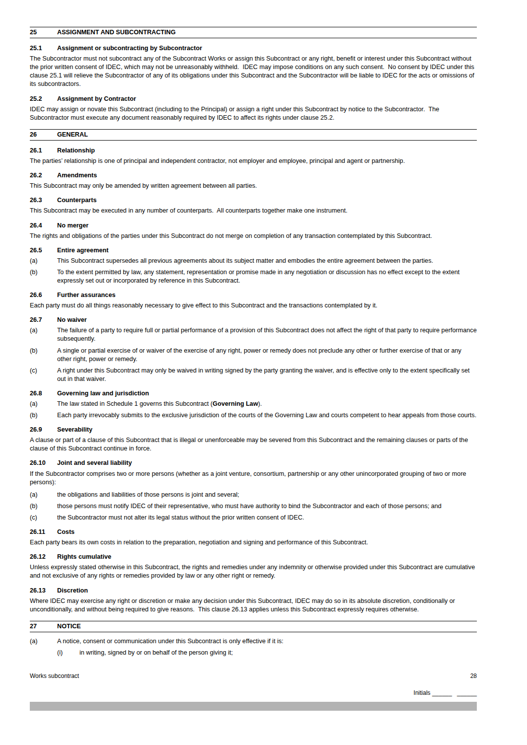25 ASSIGNMENT AND SUBCONTRACTING
25.1 Assignment or subcontracting by Subcontractor
The Subcontractor must not subcontract any of the Subcontract Works or assign this Subcontract or any right, benefit or interest under this Subcontract without the prior written consent of IDEC, which may not be unreasonably withheld. IDEC may impose conditions on any such consent. No consent by IDEC under this clause 25.1 will relieve the Subcontractor of any of its obligations under this Subcontract and the Subcontractor will be liable to IDEC for the acts or omissions of its subcontractors.
25.2 Assignment by Contractor
IDEC may assign or novate this Subcontract (including to the Principal) or assign a right under this Subcontract by notice to the Subcontractor. The Subcontractor must execute any document reasonably required by IDEC to affect its rights under clause 25.2.
26 GENERAL
26.1 Relationship
The parties’ relationship is one of principal and independent contractor, not employer and employee, principal and agent or partnership.
26.2 Amendments
This Subcontract may only be amended by written agreement between all parties.
26.3 Counterparts
This Subcontract may be executed in any number of counterparts. All counterparts together make one instrument.
26.4 No merger
The rights and obligations of the parties under this Subcontract do not merge on completion of any transaction contemplated by this Subcontract.
26.5 Entire agreement
(a) This Subcontract supersedes all previous agreements about its subject matter and embodies the entire agreement between the parties.
(b) To the extent permitted by law, any statement, representation or promise made in any negotiation or discussion has no effect except to the extent expressly set out or incorporated by reference in this Subcontract.
26.6 Further assurances
Each party must do all things reasonably necessary to give effect to this Subcontract and the transactions contemplated by it.
26.7 No waiver
(a) The failure of a party to require full or partial performance of a provision of this Subcontract does not affect the right of that party to require performance subsequently.
(b) A single or partial exercise of or waiver of the exercise of any right, power or remedy does not preclude any other or further exercise of that or any other right, power or remedy.
(c) A right under this Subcontract may only be waived in writing signed by the party granting the waiver, and is effective only to the extent specifically set out in that waiver.
26.8 Governing law and jurisdiction
(a) The law stated in Schedule 1 governs this Subcontract (Governing Law).
(b) Each party irrevocably submits to the exclusive jurisdiction of the courts of the Governing Law and courts competent to hear appeals from those courts.
26.9 Severability
A clause or part of a clause of this Subcontract that is illegal or unenforceable may be severed from this Subcontract and the remaining clauses or parts of the clause of this Subcontract continue in force.
26.10 Joint and several liability
If the Subcontractor comprises two or more persons (whether as a joint venture, consortium, partnership or any other unincorporated grouping of two or more persons):
(a) the obligations and liabilities of those persons is joint and several;
(b) those persons must notify IDEC of their representative, who must have authority to bind the Subcontractor and each of those persons; and
(c) the Subcontractor must not alter its legal status without the prior written consent of IDEC.
26.11 Costs
Each party bears its own costs in relation to the preparation, negotiation and signing and performance of this Subcontract.
26.12 Rights cumulative
Unless expressly stated otherwise in this Subcontract, the rights and remedies under any indemnity or otherwise provided under this Subcontract are cumulative and not exclusive of any rights or remedies provided by law or any other right or remedy.
26.13 Discretion
Where IDEC may exercise any right or discretion or make any decision under this Subcontract, IDEC may do so in its absolute discretion, conditionally or unconditionally, and without being required to give reasons. This clause 26.13 applies unless this Subcontract expressly requires otherwise.
27 NOTICE
(a) A notice, consent or communication under this Subcontract is only effective if it is:
(i) in writing, signed by or on behalf of the person giving it;
Works subcontract 28
Initials ______ ______